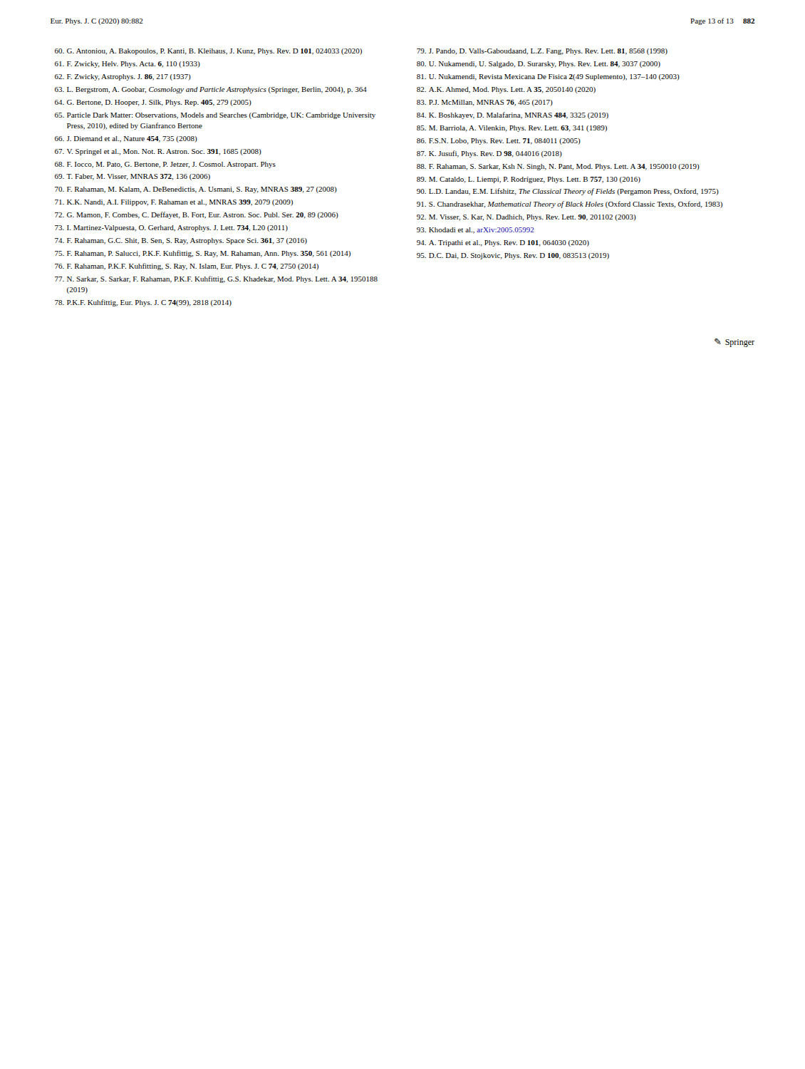Eur. Phys. J. C (2020) 80:882
Page 13 of 13 882
60 G. Antoniou, A. Bakopoulos, P. Kanti, B. Kleihaus, J. Kunz, Phys. Rev. D 101, 024033 (2020)
61 F. Zwicky, Helv. Phys. Acta. 6, 110 (1933)
62 F. Zwicky, Astrophys. J. 86, 217 (1937)
63 L. Bergstrom, A. Goobar, Cosmology and Particle Astrophysics (Springer, Berlin, 2004), p. 364
64 G. Bertone, D. Hooper, J. Silk, Phys. Rep. 405, 279 (2005)
65 Particle Dark Matter: Observations, Models and Searches (Cambridge, UK: Cambridge University Press, 2010), edited by Gianfranco Bertone
66 J. Diemand et al., Nature 454, 735 (2008)
67 V. Springel et al., Mon. Not. R. Astron. Soc. 391, 1685 (2008)
68 F. Iocco, M. Pato, G. Bertone, P. Jetzer, J. Cosmol. Astropart. Phys
69 T. Faber, M. Visser, MNRAS 372, 136 (2006)
70 F. Rahaman, M. Kalam, A. DeBenedictis, A. Usmani, S. Ray, MNRAS 389, 27 (2008)
71 K.K. Nandi, A.I. Filippov, F. Rahaman et al., MNRAS 399, 2079 (2009)
72 G. Mamon, F. Combes, C. Deffayet, B. Fort, Eur. Astron. Soc. Publ. Ser. 20, 89 (2006)
73 I. Martinez-Valpuesta, O. Gerhard, Astrophys. J. Lett. 734, L20 (2011)
74 F. Rahaman, G.C. Shit, B. Sen, S. Ray, Astrophys. Space Sci. 361, 37 (2016)
75 F. Rahaman, P. Salucci, P.K.F. Kuhfittig, S. Ray, M. Rahaman, Ann. Phys. 350, 561 (2014)
76 F. Rahaman, P.K.F. Kuhfitting, S. Ray, N. Islam, Eur. Phys. J. C 74, 2750 (2014)
77 N. Sarkar, S. Sarkar, F. Rahaman, P.K.F. Kuhfittig, G.S. Khadekar, Mod. Phys. Lett. A 34, 1950188 (2019)
78 P.K.F. Kuhfittig, Eur. Phys. J. C 74(99), 2818 (2014)
79 J. Pando, D. Valls-Gaboudaand, L.Z. Fang, Phys. Rev. Lett. 81, 8568 (1998)
80 U. Nukamendi, U. Salgado, D. Surarsky, Phys. Rev. Lett. 84, 3037 (2000)
81 U. Nukamendi, Revista Mexicana De Fisica 2(49 Suplemento), 137–140 (2003)
82 A.K. Ahmed, Mod. Phys. Lett. A 35, 2050140 (2020)
83 P.J. McMillan, MNRAS 76, 465 (2017)
84 K. Boshkayev, D. Malafarina, MNRAS 484, 3325 (2019)
85 M. Barriola, A. Vilenkin, Phys. Rev. Lett. 63, 341 (1989)
86 F.S.N. Lobo, Phys. Rev. Lett. 71, 084011 (2005)
87 K. Jusufi, Phys. Rev. D 98, 044016 (2018)
88 F. Rahaman, S. Sarkar, Ksh N. Singh, N. Pant, Mod. Phys. Lett. A 34, 1950010 (2019)
89 M. Cataldo, L. Liempi, P. Rodríguez, Phys. Lett. B 757, 130 (2016)
90 L.D. Landau, E.M. Lifshitz, The Classical Theory of Fields (Pergamon Press, Oxford, 1975)
91 S. Chandrasekhar, Mathematical Theory of Black Holes (Oxford Classic Texts, Oxford, 1983)
92 M. Visser, S. Kar, N. Dadhich, Phys. Rev. Lett. 90, 201102 (2003)
93 Khodadi et al., arXiv:2005.05992
94 A. Tripathi et al., Phys. Rev. D 101, 064030 (2020)
95 D.C. Dai, D. Stojkovic, Phys. Rev. D 100, 083513 (2019)
✎Springer